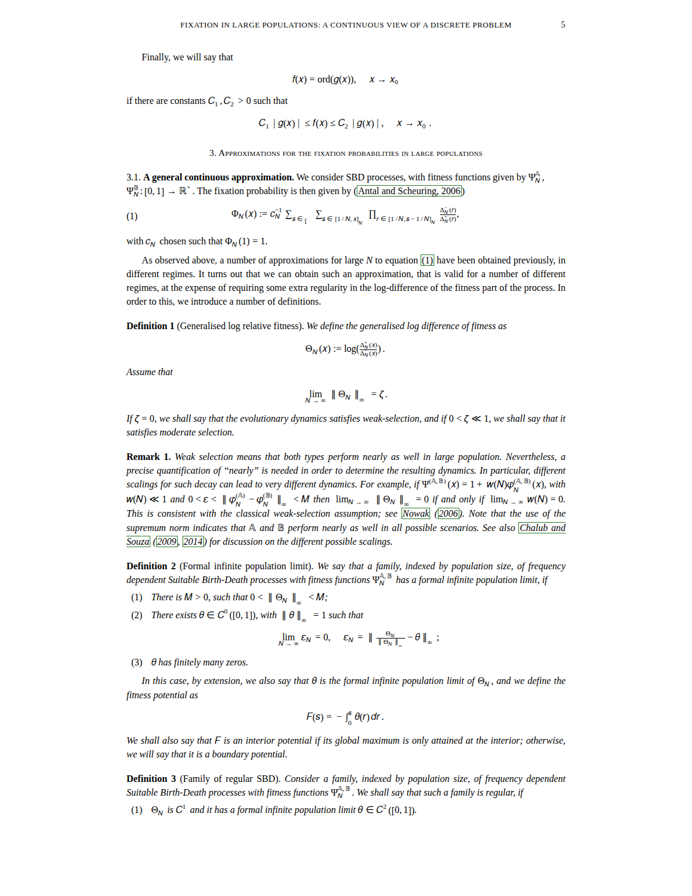FIXATION IN LARGE POPULATIONS: A CONTINUOUS VIEW OF A DISCRETE PROBLEM 5
Finally, we will say that
f(x)=ord(g(x)),x→x0
if there are constants C1,C2>0 such that
C1|g(x)|≤f(x)≤C2|g(x)|,x→x0.
3. Approximations for the fixation probabilities in large populations
3.1. A general continuous approximation.
We consider SBD processes, with fitness functions given by ΨN𝔸, ΨN𝔹:[0,1]→ℝ+. The fixation probability is then given by (Antal and Scheuring, 2006)
(1) ΦN(x):=cN−1∑s∈[ ∑s∈[1/N,x]N∏r∈[1/N,s−1/N]NΔN−(r)ΔN+(r),
with cN chosen such that ΦN(1)=1.
As observed above, a number of approximations for large N to equation (1) have been obtained previously, in different regimes. It turns out that we can obtain such an approximation, that is valid for a number of different regimes, at the expense of requiring some extra regularity in the log-difference of the fitness part of the process. In order to this, we introduce a number of definitions.
Definition 1 (Generalised log relative fitness). We define the generalised log difference of fitness as
ΘN(x):=log(ΔN+(x)ΔN−(x)).
Assume that
limN→∞∥ΘN∥∞=ζ.
If ζ=0, we shall say that the evolutionary dynamics satisfies weak-selection, and if 0<ζ≪1, we shall say that it satisfies moderate selection.
Remark 1. Weak selection means that both types perform nearly as well in large population. Nevertheless, a precise quantification of “nearly” is needed in order to determine the resulting dynamics. In particular, different scalings for such decay can lead to very different dynamics. For example, if Ψ(𝔸,𝔹)(x)=1+ w(N)φN(𝔸,𝔹)(x), with w(N)≪1 and 0<ε<∥φN(𝔸)−φN(𝔹)∥∞<M then limN→∞∥ΘN∥∞=0 if and only if limN→∞w(N)=0. This is consistent with the classical weak-selection assumption; see Nowak (2006). Note that the use of the supremum norm indicates that 𝔸 and 𝔹 perform nearly as well in all possible scenarios. See also Chalub and Souza (2009, 2014) for discussion on the different possible scalings.
Definition 2 (Formal infinite population limit). We say that a family, indexed by population size, of frequency dependent Suitable Birth-Death processes with fitness functions ΨN𝔸,𝔹 has a formal infinite population limit, if
There is M>0, such that 0<∥ΘN∥∞<M;
There exists θ∈C0([0,1]), with ∥θ∥∞=1 such that
limN→∞εN=0,εN=∥ΘN∥ΘN∥∞−θ∥∞;
θ has finitely many zeros.
In this case, by extension, we also say that θ is the formal infinite population limit of ΘN, and we define the fitness potential as
F(s)=−∫0sθ(r)dr.
We shall also say that F is an interior potential if its global maximum is only attained at the interior; otherwise, we will say that it is a boundary potential.
Definition 3 (Family of regular SBD). Consider a family, indexed by population size, of frequency dependent Suitable Birth-Death processes with fitness functions ΨN𝔸,𝔹. We shall say that such a family is regular, if
ΘN is C1 and it has a formal infinite population limit θ∈C2([0,1]).